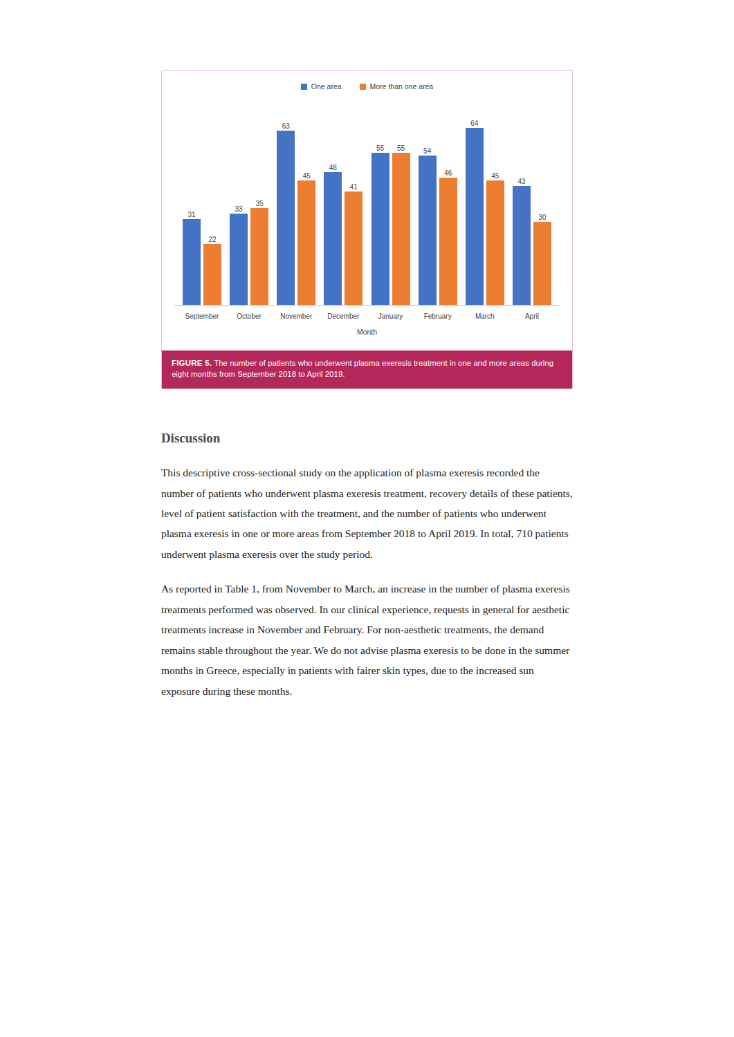One area More than one area
31
22
33
35
63
45
48
41
55
55
54
46
64
45
43
30
September
October
November
December
January
February
March
April
Month
FIGURE 5. The number of patients who underwent plasma exeresis treatment in one and more areas during eight months from September 2018 to April 2019.
Discussion
This descriptive cross-sectional study on the application of plasma exeresis recorded the number of patients who underwent plasma exeresis treatment, recovery details of these patients, level of patient satisfaction with the treatment, and the number of patients who underwent plasma exeresis in one or more areas from September 2018 to April 2019. In total, 710 patients underwent plasma exeresis over the study period.
As reported in Table 1, from November to March, an increase in the number of plasma exeresis treatments performed was observed. In our clinical experience, requests in general for aesthetic treatments increase in November and February. For non-aesthetic treatments, the demand remains stable throughout the year. We do not advise plasma exeresis to be done in the summer months in Greece, especially in patients with fairer skin types, due to the increased sun exposure during these months.